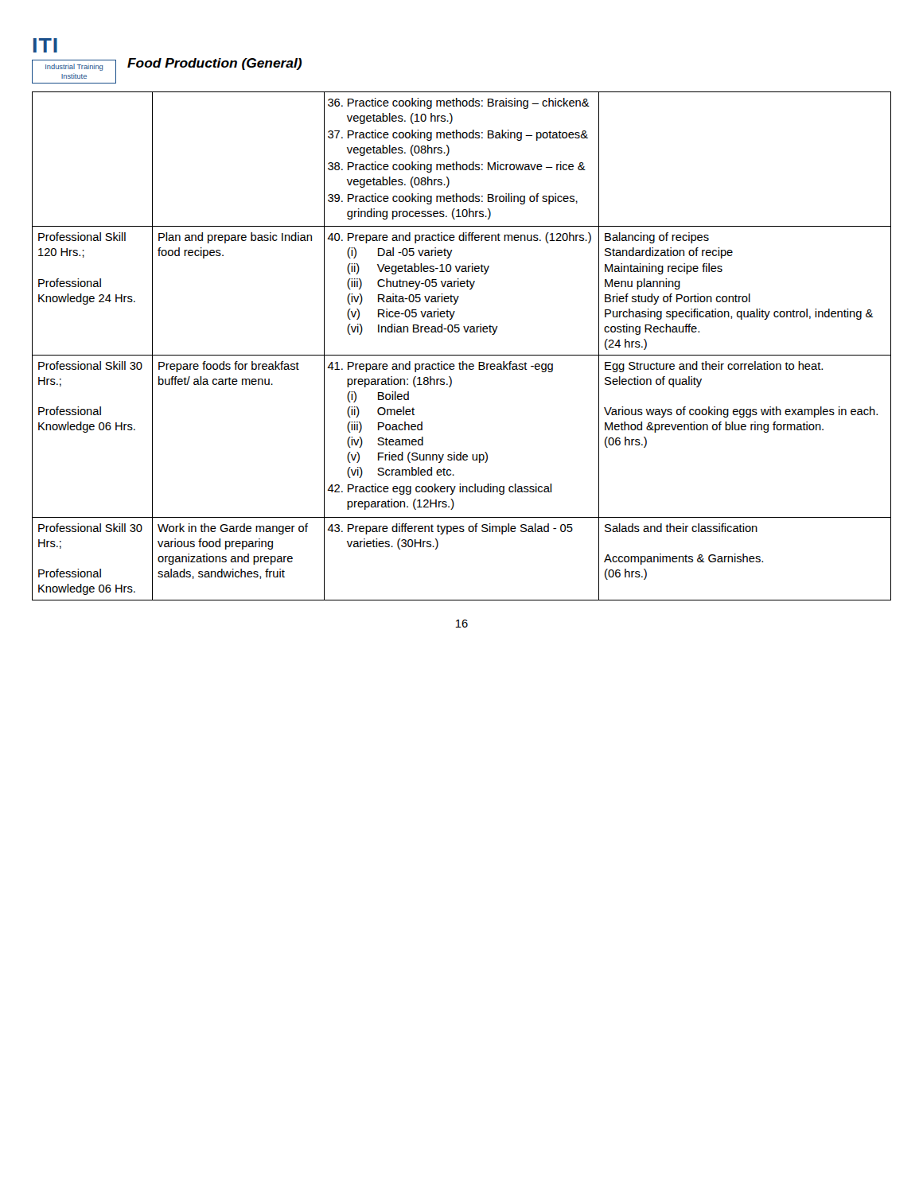ITI
Industrial Training Institute
Food Production (General)
| | | Practice cooking methods: Braising – chicken& vegetables. (10 hrs.) Practice cooking methods: Baking – potatoes& vegetables. (08hrs.) Practice cooking methods: Microwave – rice & vegetables. (08hrs.) Practice cooking methods: Broiling of spices, grinding processes. (10hrs.) | |
| Professional Skill 120 Hrs.; Professional Knowledge 24 Hrs. | Plan and prepare basic Indian food recipes. | Prepare and practice different menus. (120hrs.) (i) Dal -05 variety (ii) Vegetables-10 variety (iii) Chutney-05 variety (iv) Raita-05 variety (v) Rice-05 variety (vi) Indian Bread-05 variety | Balancing of recipes Standardization of recipe Maintaining recipe files Menu planning Brief study of Portion control Purchasing specification, quality control, indenting & costing Rechauffe. (24 hrs.) |
| Professional Skill 30 Hrs.; Professional Knowledge 06 Hrs. | Prepare foods for breakfast buffet/ ala carte menu. | Prepare and practice the Breakfast -egg preparation: (18hrs.) (i) Boiled (ii) Omelet (iii) Poached (iv) Steamed (v) Fried (Sunny side up) (vi) Scrambled etc. Practice egg cookery including classical preparation. (12Hrs.) | Egg Structure and their correlation to heat. Selection of quality Various ways of cooking eggs with examples in each. Method &prevention of blue ring formation. (06 hrs.) |
| Professional Skill 30 Hrs.; Professional Knowledge 06 Hrs. | Work in the Garde manger of various food preparing organizations and prepare salads, sandwiches, fruit | Prepare different types of Simple Salad - 05 varieties. (30Hrs.) | Salads and their classification Accompaniments & Garnishes. (06 hrs.) |
16